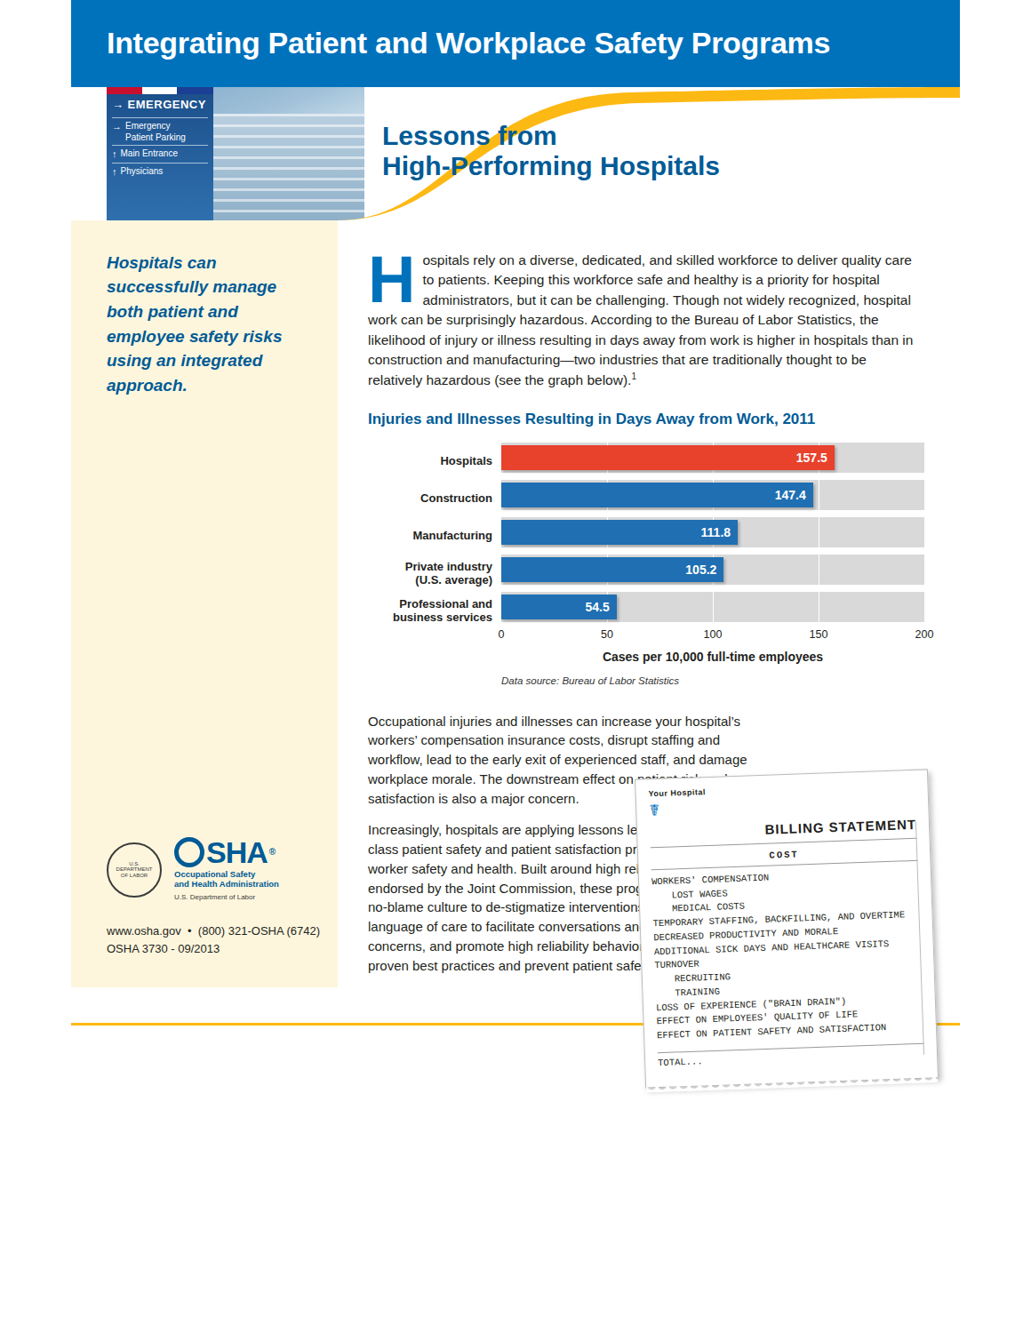Integrating Patient and Workplace Safety Programs
→ EMERGENCY
→Emergency
Patient Parking
↑Main Entrance
↑Physicians
Lessons from
High-Performing Hospitals
Hospitals can successfully manage both patient and employee safety risks using an integrated approach.
U.S.
DEPARTMENT
OF LABOR
SHA®
Occupational Safety
and Health Administration
U.S. Department of Labor
www.osha.gov • (800) 321-OSHA (6742)
OSHA 3730 - 09/2013
Hospitals rely on a diverse, dedicated, and skilled workforce to deliver quality care to patients. Keeping this workforce safe and healthy is a priority for hospital administrators, but it can be challenging. Though not widely recognized, hospital work can be surprisingly hazardous. According to the Bureau of Labor Statistics, the likelihood of injury or illness resulting in days away from work is higher in hospitals than in construction and manufacturing—two industries that are traditionally thought to be relatively hazardous (see the graph below).1
Injuries and Illnesses Resulting in Days Away from Work, 2011
| Hospitals | 157.5 |
| Construction | 147.4 |
| Manufacturing | 111.8 |
| Private industry (U.S. average) | 105.2 |
| Professional and business services | 54.5 |
| | 0 50 100 150 200 Cases per 10,000 full-time employees |
Data source: Bureau of Labor Statistics
Occupational injuries and illnesses can increase your hospital’s workers’ compensation insurance costs, disrupt staffing and workflow, lead to the early exit of experienced staff, and damage workplace morale. The downstream effect on patient risk and satisfaction is also a major concern.
Increasingly, hospitals are applying lessons learned from best-in-class patient safety and patient satisfaction programs to address worker safety and health. Built around high reliability principles endorsed by the Joint Commission, these programs embrace a no-blame culture to de-stigmatize interventions, use the language of care to facilitate conversations and communicate concerns, and promote high reliability behaviors to reinforce proven best practices and prevent patient safety events.
Your Hospital
☤
BILLING STATEMENT
COST
WORKERS' COMPENSATION
LOST WAGES
MEDICAL COSTS
TEMPORARY STAFFING, BACKFILLING, AND OVERTIME
DECREASED PRODUCTIVITY AND MORALE
ADDITIONAL SICK DAYS AND HEALTHCARE VISITS
TURNOVER
RECRUITING
TRAINING
LOSS OF EXPERIENCE ("BRAIN DRAIN")
EFFECT ON EMPLOYEES' QUALITY OF LIFE
EFFECT ON PATIENT SAFETY AND SATISFACTION
TOTAL...
CARING FOR OUR CAREGIVERS